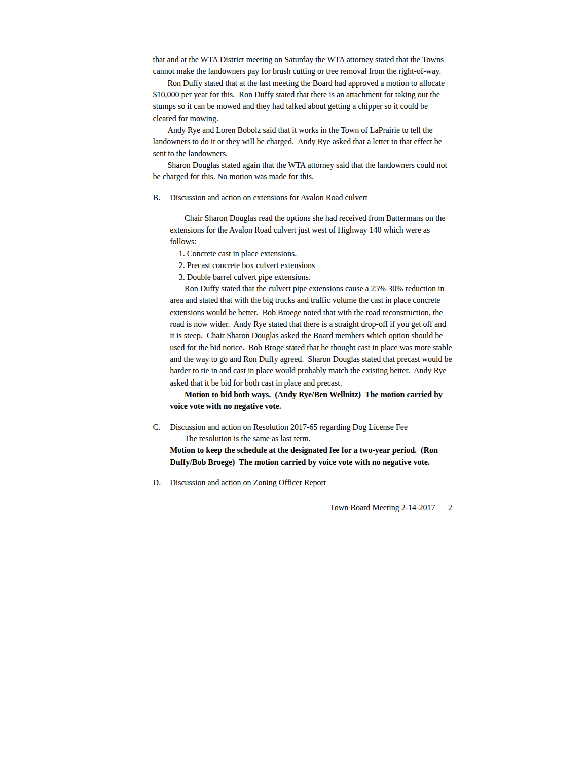that and at the WTA District meeting on Saturday the WTA attorney stated that the Towns cannot make the landowners pay for brush cutting or tree removal from the right-of-way.
Ron Duffy stated that at the last meeting the Board had approved a motion to allocate $10,000 per year for this. Ron Duffy stated that there is an attachment for taking out the stumps so it can be mowed and they had talked about getting a chipper so it could be cleared for mowing.
Andy Rye and Loren Bobolz said that it works in the Town of LaPrairie to tell the landowners to do it or they will be charged. Andy Rye asked that a letter to that effect be sent to the landowners.
Sharon Douglas stated again that the WTA attorney said that the landowners could not be charged for this. No motion was made for this.
B.
Discussion and action on extensions for Avalon Road culvert
Chair Sharon Douglas read the options she had received from Battermans on the extensions for the Avalon Road culvert just west of Highway 140 which were as follows:
Concrete cast in place extensions.
Precast concrete box culvert extensions
Double barrel culvert pipe extensions.
Ron Duffy stated that the culvert pipe extensions cause a 25%-30% reduction in area and stated that with the big trucks and traffic volume the cast in place concrete extensions would be better. Bob Broege noted that with the road reconstruction, the road is now wider. Andy Rye stated that there is a straight drop-off if you get off and it is steep. Chair Sharon Douglas asked the Board members which option should be used for the bid notice. Bob Broge stated that he thought cast in place was more stable and the way to go and Ron Duffy agreed. Sharon Douglas stated that precast would be harder to tie in and cast in place would probably match the existing better. Andy Rye asked that it be bid for both cast in place and precast.
Motion to bid both ways. (Andy Rye/Ben Wellnitz) The motion carried by voice vote with no negative vote.
C.
Discussion and action on Resolution 2017-65 regarding Dog License Fee
The resolution is the same as last term.
Motion to keep the schedule at the designated fee for a two-year period. (Ron Duffy/Bob Broege) The motion carried by voice vote with no negative vote.
D.
Discussion and action on Zoning Officer Report
Town Board Meeting 2-14-20172